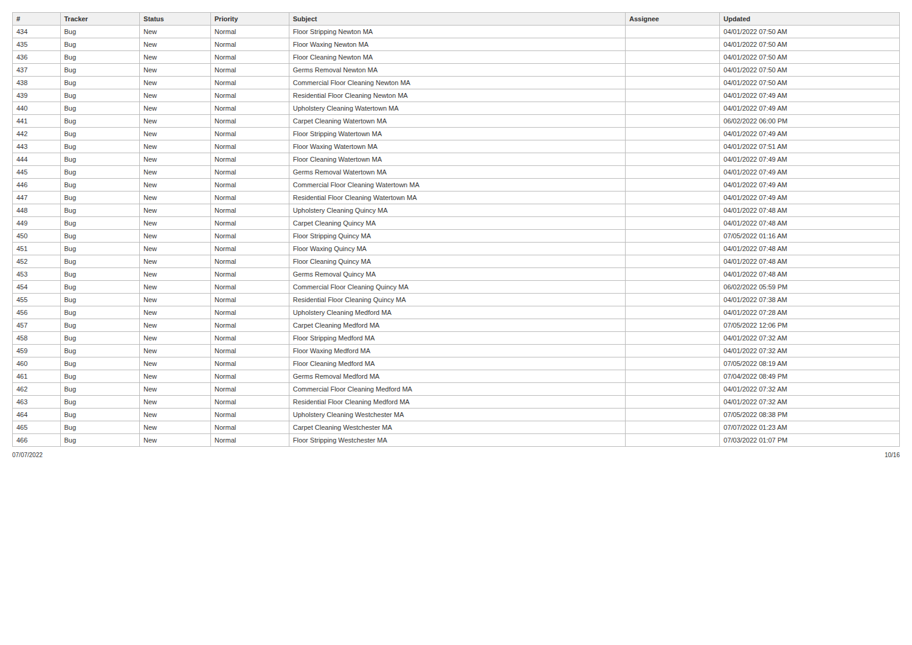| # | Tracker | Status | Priority | Subject | Assignee | Updated |
| --- | --- | --- | --- | --- | --- | --- |
| 434 | Bug | New | Normal | Floor Stripping Newton MA | | 04/01/2022 07:50 AM |
| 435 | Bug | New | Normal | Floor Waxing Newton MA | | 04/01/2022 07:50 AM |
| 436 | Bug | New | Normal | Floor Cleaning Newton MA | | 04/01/2022 07:50 AM |
| 437 | Bug | New | Normal | Germs Removal Newton MA | | 04/01/2022 07:50 AM |
| 438 | Bug | New | Normal | Commercial Floor Cleaning Newton MA | | 04/01/2022 07:50 AM |
| 439 | Bug | New | Normal | Residential Floor Cleaning Newton MA | | 04/01/2022 07:49 AM |
| 440 | Bug | New | Normal | Upholstery Cleaning Watertown MA | | 04/01/2022 07:49 AM |
| 441 | Bug | New | Normal | Carpet Cleaning Watertown MA | | 06/02/2022 06:00 PM |
| 442 | Bug | New | Normal | Floor Stripping Watertown MA | | 04/01/2022 07:49 AM |
| 443 | Bug | New | Normal | Floor Waxing Watertown MA | | 04/01/2022 07:51 AM |
| 444 | Bug | New | Normal | Floor Cleaning Watertown MA | | 04/01/2022 07:49 AM |
| 445 | Bug | New | Normal | Germs Removal Watertown MA | | 04/01/2022 07:49 AM |
| 446 | Bug | New | Normal | Commercial Floor Cleaning Watertown MA | | 04/01/2022 07:49 AM |
| 447 | Bug | New | Normal | Residential Floor Cleaning Watertown MA | | 04/01/2022 07:49 AM |
| 448 | Bug | New | Normal | Upholstery Cleaning Quincy MA | | 04/01/2022 07:48 AM |
| 449 | Bug | New | Normal | Carpet Cleaning Quincy MA | | 04/01/2022 07:48 AM |
| 450 | Bug | New | Normal | Floor Stripping Quincy MA | | 07/05/2022 01:16 AM |
| 451 | Bug | New | Normal | Floor Waxing Quincy MA | | 04/01/2022 07:48 AM |
| 452 | Bug | New | Normal | Floor Cleaning Quincy MA | | 04/01/2022 07:48 AM |
| 453 | Bug | New | Normal | Germs Removal Quincy MA | | 04/01/2022 07:48 AM |
| 454 | Bug | New | Normal | Commercial Floor Cleaning Quincy MA | | 06/02/2022 05:59 PM |
| 455 | Bug | New | Normal | Residential Floor Cleaning Quincy MA | | 04/01/2022 07:38 AM |
| 456 | Bug | New | Normal | Upholstery Cleaning Medford MA | | 04/01/2022 07:28 AM |
| 457 | Bug | New | Normal | Carpet Cleaning Medford MA | | 07/05/2022 12:06 PM |
| 458 | Bug | New | Normal | Floor Stripping Medford MA | | 04/01/2022 07:32 AM |
| 459 | Bug | New | Normal | Floor Waxing Medford MA | | 04/01/2022 07:32 AM |
| 460 | Bug | New | Normal | Floor Cleaning Medford MA | | 07/05/2022 08:19 AM |
| 461 | Bug | New | Normal | Germs Removal Medford MA | | 07/04/2022 08:49 PM |
| 462 | Bug | New | Normal | Commercial Floor Cleaning Medford MA | | 04/01/2022 07:32 AM |
| 463 | Bug | New | Normal | Residential Floor Cleaning Medford MA | | 04/01/2022 07:32 AM |
| 464 | Bug | New | Normal | Upholstery Cleaning Westchester MA | | 07/05/2022 08:38 PM |
| 465 | Bug | New | Normal | Carpet Cleaning Westchester MA | | 07/07/2022 01:23 AM |
| 466 | Bug | New | Normal | Floor Stripping Westchester MA | | 07/03/2022 01:07 PM |
07/07/2022 10/16